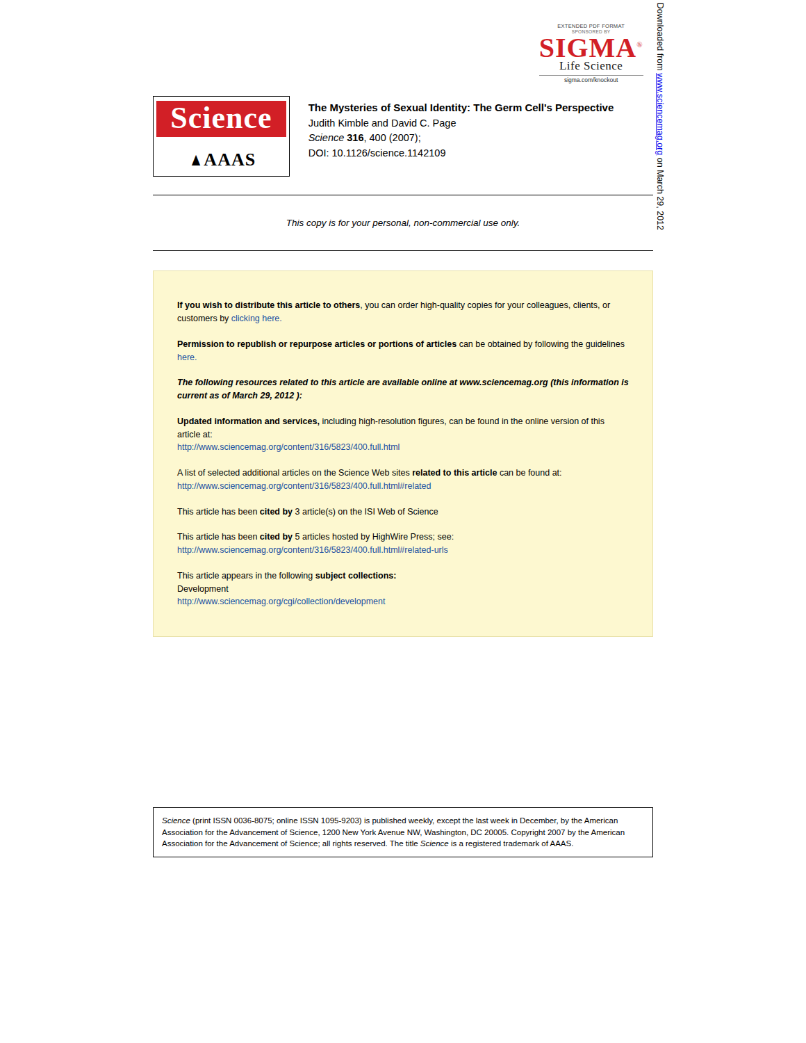EXTENDED PDF FORMATSPONSORED BY
SIGMA®
Life Science
sigma.com/knockout
Science
▲AAAS
The Mysteries of Sexual Identity: The Germ Cell's Perspective
Judith Kimble and David C. Page
Science 316, 400 (2007);
DOI: 10.1126/science.1142109
This copy is for your personal, non-commercial use only.
If you wish to distribute this article to others, you can order high-quality copies for your colleagues, clients, or customers by clicking here.
Permission to republish or repurpose articles or portions of articles can be obtained by following the guidelines here.
The following resources related to this article are available online at www.sciencemag.org (this information is current as of March 29, 2012 ):
Updated information and services, including high-resolution figures, can be found in the online version of this article at:
http://www.sciencemag.org/content/316/5823/400.full.html
A list of selected additional articles on the Science Web sites related to this article can be found at:
http://www.sciencemag.org/content/316/5823/400.full.html#related
This article has been cited by 3 article(s) on the ISI Web of Science
This article has been cited by 5 articles hosted by HighWire Press; see:
http://www.sciencemag.org/content/316/5823/400.full.html#related-urls
This article appears in the following subject collections:
Development
http://www.sciencemag.org/cgi/collection/development
Downloaded from www.sciencemag.org on March 29, 2012
Science (print ISSN 0036-8075; online ISSN 1095-9203) is published weekly, except the last week in December, by the American Association for the Advancement of Science, 1200 New York Avenue NW, Washington, DC 20005. Copyright 2007 by the American Association for the Advancement of Science; all rights reserved. The title Science is a registered trademark of AAAS.